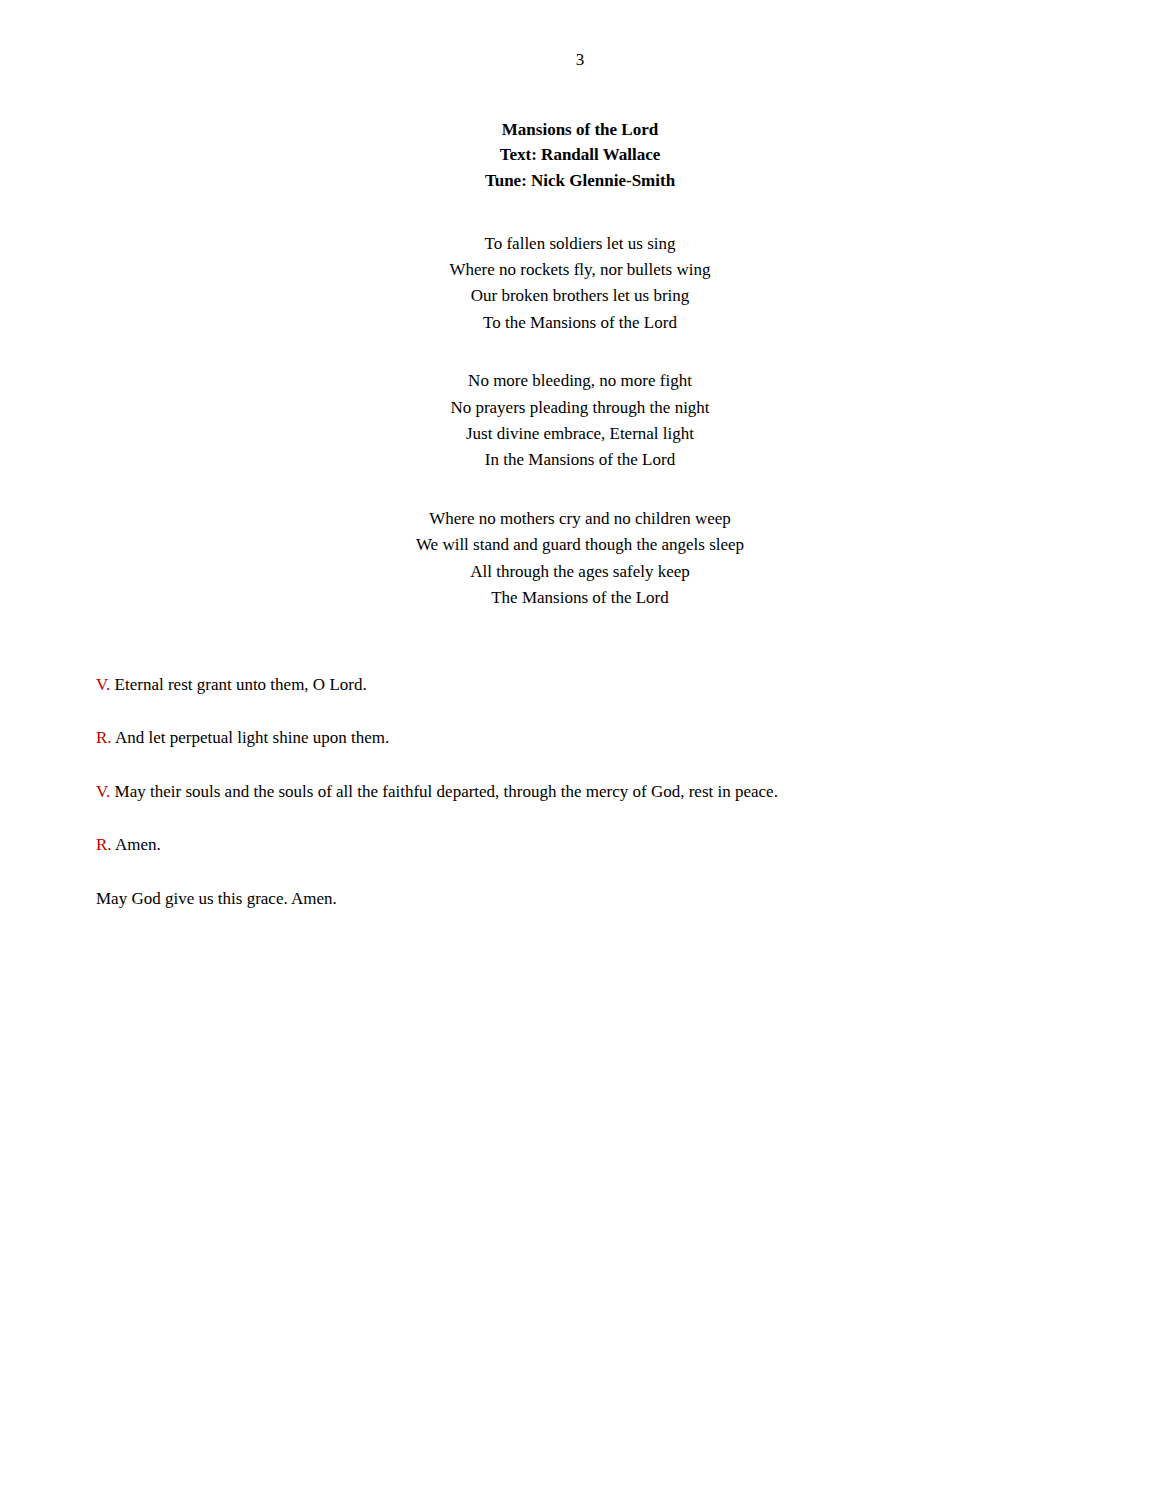3
Mansions of the Lord
Text: Randall Wallace
Tune: Nick Glennie-Smith
To fallen soldiers let us sing
Where no rockets fly, nor bullets wing
Our broken brothers let us bring
To the Mansions of the Lord
No more bleeding, no more fight
No prayers pleading through the night
Just divine embrace, Eternal light
In the Mansions of the Lord
Where no mothers cry and no children weep
We will stand and guard though the angels sleep
All through the ages safely keep
The Mansions of the Lord
V. Eternal rest grant unto them, O Lord.
R. And let perpetual light shine upon them.
V. May their souls and the souls of all the faithful departed, through the mercy of God, rest in peace.
R. Amen.
May God give us this grace. Amen.